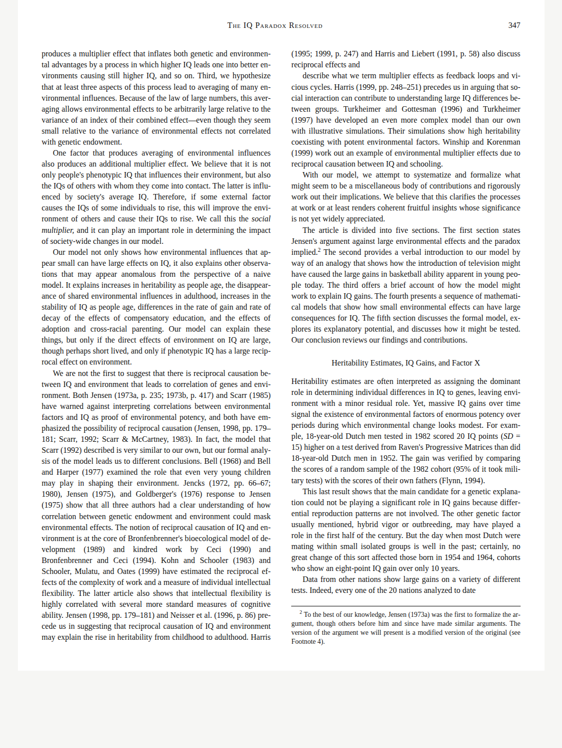The IQ Paradox Resolved 347
produces a multiplier effect that inflates both genetic and environmental advantages by a process in which higher IQ leads one into better environments causing still higher IQ, and so on. Third, we hypothesize that at least three aspects of this process lead to averaging of many environmental influences. Because of the law of large numbers, this averaging allows environmental effects to be arbitrarily large relative to the variance of an index of their combined effect—even though they seem small relative to the variance of environmental effects not correlated with genetic endowment.
One factor that produces averaging of environmental influences also produces an additional multiplier effect. We believe that it is not only people's phenotypic IQ that influences their environment, but also the IQs of others with whom they come into contact. The latter is influenced by society's average IQ. Therefore, if some external factor causes the IQs of some individuals to rise, this will improve the environment of others and cause their IQs to rise. We call this the social multiplier, and it can play an important role in determining the impact of society-wide changes in our model.
Our model not only shows how environmental influences that appear small can have large effects on IQ, it also explains other observations that may appear anomalous from the perspective of a naive model. It explains increases in heritability as people age, the disappearance of shared environmental influences in adulthood, increases in the stability of IQ as people age, differences in the rate of gain and rate of decay of the effects of compensatory education, and the effects of adoption and cross-racial parenting. Our model can explain these things, but only if the direct effects of environment on IQ are large, though perhaps short lived, and only if phenotypic IQ has a large reciprocal effect on environment.
We are not the first to suggest that there is reciprocal causation between IQ and environment that leads to correlation of genes and environment. Both Jensen (1973a, p. 235; 1973b, p. 417) and Scarr (1985) have warned against interpreting correlations between environmental factors and IQ as proof of environmental potency, and both have emphasized the possibility of reciprocal causation (Jensen, 1998, pp. 179–181; Scarr, 1992; Scarr & McCartney, 1983). In fact, the model that Scarr (1992) described is very similar to our own, but our formal analysis of the model leads us to different conclusions. Bell (1968) and Bell and Harper (1977) examined the role that even very young children may play in shaping their environment. Jencks (1972, pp. 66–67; 1980), Jensen (1975), and Goldberger's (1976) response to Jensen (1975) show that all three authors had a clear understanding of how correlation between genetic endowment and environment could mask environmental effects. The notion of reciprocal causation of IQ and environment is at the core of Bronfenbrenner's bioecological model of development (1989) and kindred work by Ceci (1990) and Bronfenbrenner and Ceci (1994). Kohn and Schooler (1983) and Schooler, Mulatu, and Oates (1999) have estimated the reciprocal effects of the complexity of work and a measure of individual intellectual flexibility. The latter article also shows that intellectual flexibility is highly correlated with several more standard measures of cognitive ability. Jensen (1998, pp. 179–181) and Neisser et al. (1996, p. 86) precede us in suggesting that reciprocal causation of IQ and environment may explain the rise in heritability from childhood to adulthood. Harris (1995; 1999, p. 247) and Harris and Liebert (1991, p. 58) also discuss reciprocal effects and
describe what we term multiplier effects as feedback loops and vicious cycles. Harris (1999, pp. 248–251) precedes us in arguing that social interaction can contribute to understanding large IQ differences between groups. Turkheimer and Gottesman (1996) and Turkheimer (1997) have developed an even more complex model than our own with illustrative simulations. Their simulations show high heritability coexisting with potent environmental factors. Winship and Korenman (1999) work out an example of environmental multiplier effects due to reciprocal causation between IQ and schooling.
With our model, we attempt to systematize and formalize what might seem to be a miscellaneous body of contributions and rigorously work out their implications. We believe that this clarifies the processes at work or at least renders coherent fruitful insights whose significance is not yet widely appreciated.
The article is divided into five sections. The first section states Jensen's argument against large environmental effects and the paradox implied.2 The second provides a verbal introduction to our model by way of an analogy that shows how the introduction of television might have caused the large gains in basketball ability apparent in young people today. The third offers a brief account of how the model might work to explain IQ gains. The fourth presents a sequence of mathematical models that show how small environmental effects can have large consequences for IQ. The fifth section discusses the formal model, explores its explanatory potential, and discusses how it might be tested. Our conclusion reviews our findings and contributions.
Heritability Estimates, IQ Gains, and Factor X
Heritability estimates are often interpreted as assigning the dominant role in determining individual differences in IQ to genes, leaving environment with a minor residual role. Yet, massive IQ gains over time signal the existence of environmental factors of enormous potency over periods during which environmental change looks modest. For example, 18-year-old Dutch men tested in 1982 scored 20 IQ points (SD = 15) higher on a test derived from Raven's Progressive Matrices than did 18-year-old Dutch men in 1952. The gain was verified by comparing the scores of a random sample of the 1982 cohort (95% of it took military tests) with the scores of their own fathers (Flynn, 1994).
This last result shows that the main candidate for a genetic explanation could not be playing a significant role in IQ gains because differential reproduction patterns are not involved. The other genetic factor usually mentioned, hybrid vigor or outbreeding, may have played a role in the first half of the century. But the day when most Dutch were mating within small isolated groups is well in the past; certainly, no great change of this sort affected those born in 1954 and 1964, cohorts who show an eight-point IQ gain over only 10 years.
Data from other nations show large gains on a variety of different tests. Indeed, every one of the 20 nations analyzed to date
2 To the best of our knowledge, Jensen (1973a) was the first to formalize the argument, though others before him and since have made similar arguments. The version of the argument we will present is a modified version of the original (see Footnote 4).